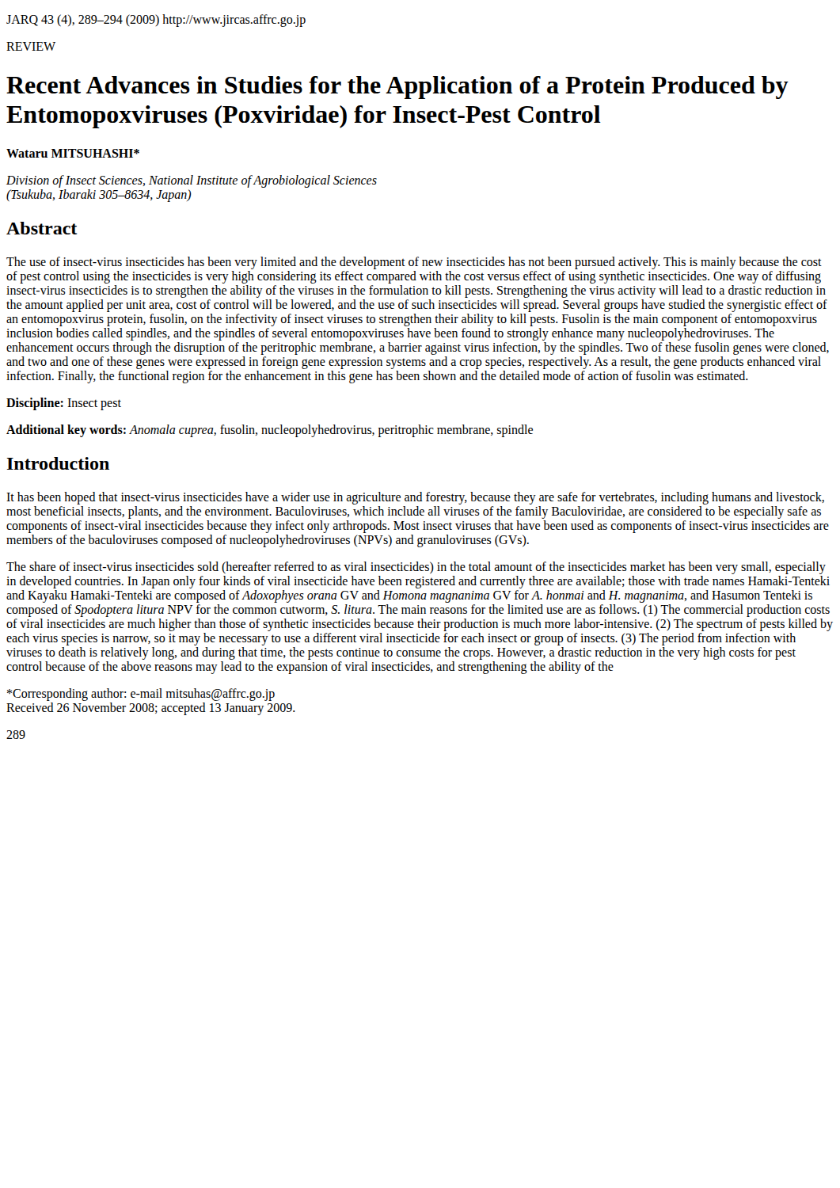JARQ 43 (4), 289–294 (2009) http://www.jircas.affrc.go.jp
REVIEW
Recent Advances in Studies for the Application of a Protein Produced by Entomopoxviruses (Poxviridae) for Insect-Pest Control
Wataru MITSUHASHI*
Division of Insect Sciences, National Institute of Agrobiological Sciences
(Tsukuba, Ibaraki 305–8634, Japan)
Abstract
The use of insect-virus insecticides has been very limited and the development of new insecticides has not been pursued actively. This is mainly because the cost of pest control using the insecticides is very high considering its effect compared with the cost versus effect of using synthetic insecticides. One way of diffusing insect-virus insecticides is to strengthen the ability of the viruses in the formulation to kill pests. Strengthening the virus activity will lead to a drastic reduction in the amount applied per unit area, cost of control will be lowered, and the use of such insecticides will spread. Several groups have studied the synergistic effect of an entomopoxvirus protein, fusolin, on the infectivity of insect viruses to strengthen their ability to kill pests. Fusolin is the main component of entomopoxvirus inclusion bodies called spindles, and the spindles of several entomopoxviruses have been found to strongly enhance many nucleopolyhedroviruses. The enhancement occurs through the disruption of the peritrophic membrane, a barrier against virus infection, by the spindles. Two of these fusolin genes were cloned, and two and one of these genes were expressed in foreign gene expression systems and a crop species, respectively. As a result, the gene products enhanced viral infection. Finally, the functional region for the enhancement in this gene has been shown and the detailed mode of action of fusolin was estimated.
Discipline: Insect pest
Additional key words: Anomala cuprea, fusolin, nucleopolyhedrovirus, peritrophic membrane, spindle
Introduction
It has been hoped that insect-virus insecticides have a wider use in agriculture and forestry, because they are safe for vertebrates, including humans and livestock, most beneficial insects, plants, and the environment. Baculoviruses, which include all viruses of the family Baculoviridae, are considered to be especially safe as components of insect-viral insecticides because they infect only arthropods. Most insect viruses that have been used as components of insect-virus insecticides are members of the baculoviruses composed of nucleopolyhedroviruses (NPVs) and granuloviruses (GVs).
The share of insect-virus insecticides sold (hereafter referred to as viral insecticides) in the total amount of the insecticides market has been very small, especially in developed countries. In Japan only four kinds of viral insecticide have been registered and currently three are available; those with trade names Hamaki-Tenteki and Kayaku Hamaki-Tenteki are composed of Adoxophyes orana GV and Homona magnanima GV for A. honmai and H. magnanima, and Hasumon Tenteki is composed of Spodoptera litura NPV for the common cutworm, S. litura. The main reasons for the limited use are as follows. (1) The commercial production costs of viral insecticides are much higher than those of synthetic insecticides because their production is much more labor-intensive. (2) The spectrum of pests killed by each virus species is narrow, so it may be necessary to use a different viral insecticide for each insect or group of insects. (3) The period from infection with viruses to death is relatively long, and during that time, the pests continue to consume the crops. However, a drastic reduction in the very high costs for pest control because of the above reasons may lead to the expansion of viral insecticides, and strengthening the ability of the
*Corresponding author: e-mail mitsuhas@affrc.go.jp
Received 26 November 2008; accepted 13 January 2009.
289